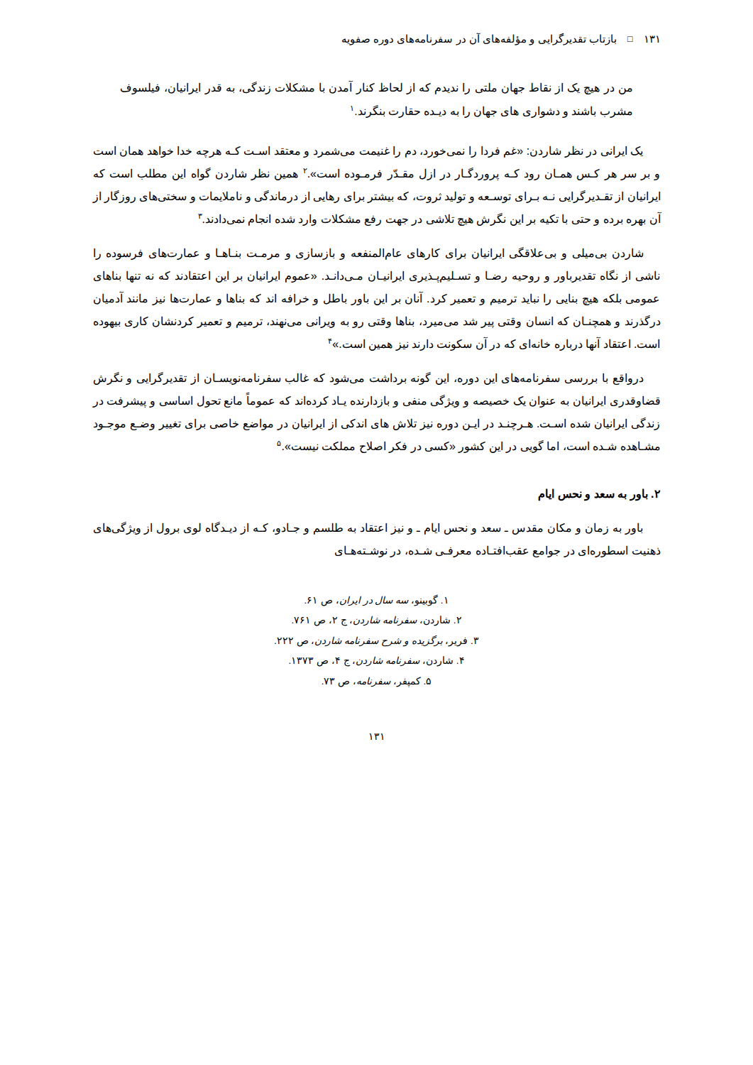۱۳۱ □ بازتاب تقدیرگرایی و مؤلفه‌های آن در سفرنامه‌های دوره صفویه
من در هیچ یک از نقاط جهان ملتی را ندیدم که از لحاظ کنار آمدن با مشکلات زندگی، به قدر ایرانیان، فیلسوف مشرب باشند و دشواری های جهان را به دیـده حقارت بنگرند.۱
یک ایرانی در نظر شاردن: «غم فردا را نمی‌خورد، دم را غنیمت می‌شمرد و معتقد اسـت کـه هرچه خدا خواهد همان است و بر سر هر کـس همـان رود کـه پروردگـار در ازل مقـدّر فرمـوده است».۲ همین نظر شاردن گواه این مطلب است که ایرانیان از تقـدیرگرایی نـه بـرای توسـعه و تولید ثروت، که بیشتر برای رهایی از درماندگی و ناملایمات و سختی‌های روزگار از آن بهره برده و حتی با تکیه بر این نگرش هیچ تلاشی در جهت رفع مشکلات وارد شده انجام نمی‌دادند.۳
شاردن بی‌میلی و بی‌علاقگی ایرانیان برای کارهای عام‌المنفعه و بازسازی و مرمـت بنـاهـا و عمارت‌های فرسوده را ناشی از نگاه تقدیرباور و روحیه رضـا و تسـلیم‌پـذیری ایرانیـان مـی‌دانـد. «عموم ایرانیان بر این اعتقادند که نه تنها بناهای عمومی بلکه هیچ بنایی را نباید ترمیم و تعمیر کرد. آنان بر این باور باطل و خرافه اند که بناها و عمارت‌ها نیز مانند آدمیان درگذرند و همچنـان که انسان وقتی پیر شد می‌میرد، بناها وقتی رو به ویرانی می‌نهند، ترمیم و تعمیر کردنشان کاری بیهوده است. اعتقاد آنها درباره خانه‌ای که در آن سکونت دارند نیز همین است.»۴
درواقع با بررسی سفرنامه‌های این دوره، این گونه برداشت می‌شود که غالب سفرنامه‌نویسـان از تقدیرگرایی و نگرش قضاوقدری ایرانیان به عنوان یک خصیصه و ویژگی منفی و بازدارنده یـاد کرده‌اند که عموماً مانع تحول اساسی و پیشرفت در زندگی ایرانیان شده اسـت. هـرچنـد در ایـن دوره نیز تلاش های اندکی از ایرانیان در مواضع خاصی برای تغییر وضـع موجـود مشـاهده شـده است، اما گویی در این کشور «کسی در فکر اصلاح مملکت نیست».۵
۲. باور به سعد و نحس ایام
باور به زمان و مکان مقدس ـ سعد و نحس ایام ـ و نیز اعتقاد به طلسم و جـادو، کـه از دیـدگاه لوی برول از ویژگی‌های ذهنیت اسطوره‌ای در جوامع عقب‌افتـاده معرفـی شـده، در نوشـته‌هـای
۱. گوبینو، سه سال در ایران، ص ۶۱.
۲. شاردن، سفرنامه شاردن، ج ۲، ص ۷۶۱.
۳. فریر، برگزیده و شرح سفرنامه شاردن، ص ۲۲۲.
۴. شاردن، سفرنامه شاردن، ج ۴، ص ۱۳۷۳.
۵. کمپفر، سفرنامه، ص ۷۳.
۱۳۱